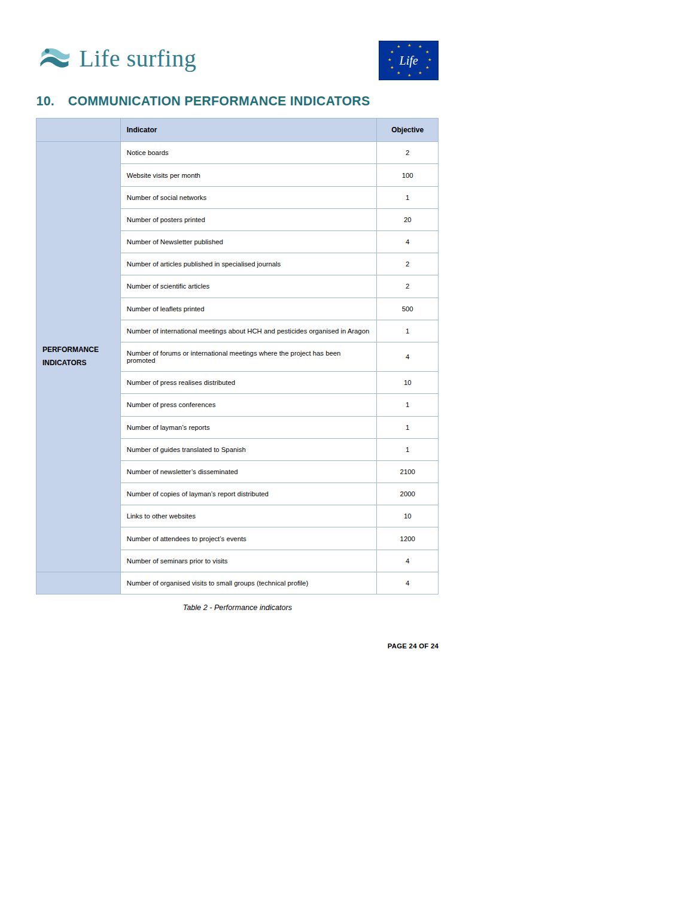Life surfing
★ ★ ★ ★ ★ ★ ★ ★ ★ ★ ★ ★
Life
10. COMMUNICATION PERFORMANCE INDICATORS
| | Indicator | Objective |
| --- | --- | --- |
| PERFORMANCE INDICATORS | Notice boards | 2 |
| Website visits per month | 100 |
| Number of social networks | 1 |
| Number of posters printed | 20 |
| Number of Newsletter published | 4 |
| Number of articles published in specialised journals | 2 |
| Number of scientific articles | 2 |
| Number of leaflets printed | 500 |
| Number of international meetings about HCH and pesticides organised in Aragon | 1 |
| Number of forums or international meetings where the project has been promoted | 4 |
| Number of press realises distributed | 10 |
| Number of press conferences | 1 |
| Number of layman’s reports | 1 |
| Number of guides translated to Spanish | 1 |
| Number of newsletter’s disseminated | 2100 |
| Number of copies of layman’s report distributed | 2000 |
| Links to other websites | 10 |
| Number of attendees to project’s events | 1200 |
| Number of seminars prior to visits | 4 |
| | Number of organised visits to small groups (technical profile) | 4 |
Table 2 - Performance indicators
PAGE 24 OF 24